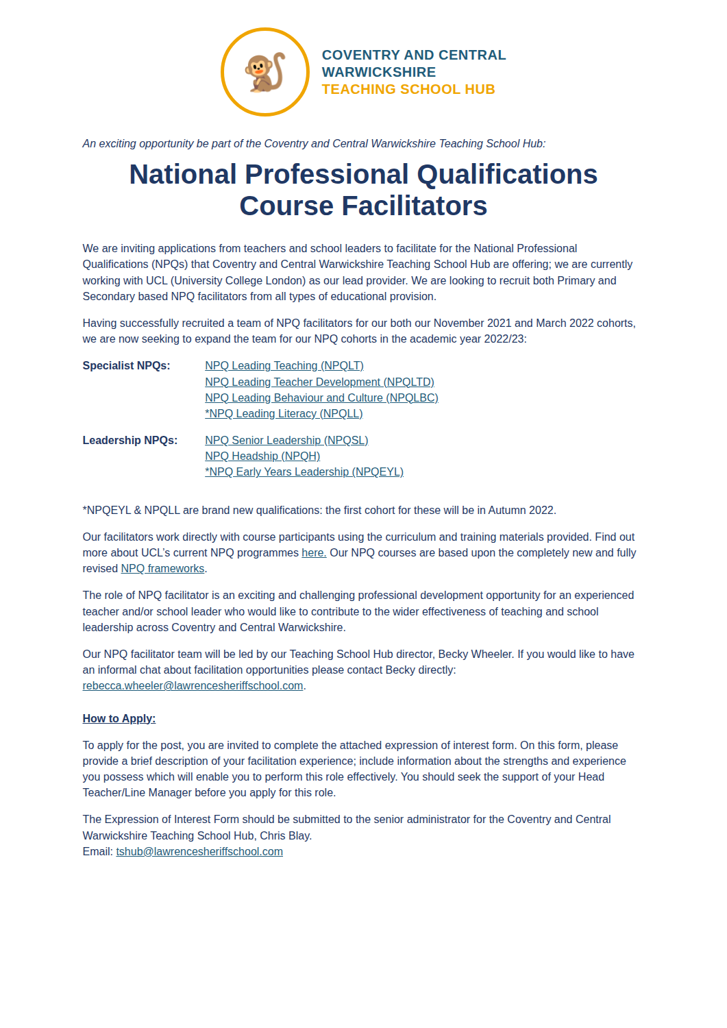🐒
COVENTRY AND CENTRAL
WARWICKSHIRE
TEACHING SCHOOL HUB
An exciting opportunity be part of the Coventry and Central Warwickshire Teaching School Hub:
National Professional Qualifications
Course Facilitators
We are inviting applications from teachers and school leaders to facilitate for the National Professional Qualifications (NPQs) that Coventry and Central Warwickshire Teaching School Hub are offering; we are currently working with UCL (University College London) as our lead provider. We are looking to recruit both Primary and Secondary based NPQ facilitators from all types of educational provision.
Having successfully recruited a team of NPQ facilitators for our both our November 2021 and March 2022 cohorts, we are now seeking to expand the team for our NPQ cohorts in the academic year 2022/23:
| Specialist NPQs: | NPQ Leading Teaching (NPQLT) NPQ Leading Teacher Development (NPQLTD) NPQ Leading Behaviour and Culture (NPQLBC) *NPQ Leading Literacy (NPQLL) |
| Leadership NPQs: | NPQ Senior Leadership (NPQSL) NPQ Headship (NPQH) *NPQ Early Years Leadership (NPQEYL) |
*NPQEYL & NPQLL are brand new qualifications: the first cohort for these will be in Autumn 2022.
Our facilitators work directly with course participants using the curriculum and training materials provided. Find out more about UCL’s current NPQ programmes here. Our NPQ courses are based upon the completely new and fully revised NPQ frameworks.
The role of NPQ facilitator is an exciting and challenging professional development opportunity for an experienced teacher and/or school leader who would like to contribute to the wider effectiveness of teaching and school leadership across Coventry and Central Warwickshire.
Our NPQ facilitator team will be led by our Teaching School Hub director, Becky Wheeler. If you would like to have an informal chat about facilitation opportunities please contact Becky directly: rebecca.wheeler@lawrencesheriffschool.com.
How to Apply:
To apply for the post, you are invited to complete the attached expression of interest form. On this form, please provide a brief description of your facilitation experience; include information about the strengths and experience you possess which will enable you to perform this role effectively. You should seek the support of your Head Teacher/Line Manager before you apply for this role.
The Expression of Interest Form should be submitted to the senior administrator for the Coventry and Central Warwickshire Teaching School Hub, Chris Blay.
Email: tshub@lawrencesheriffschool.com